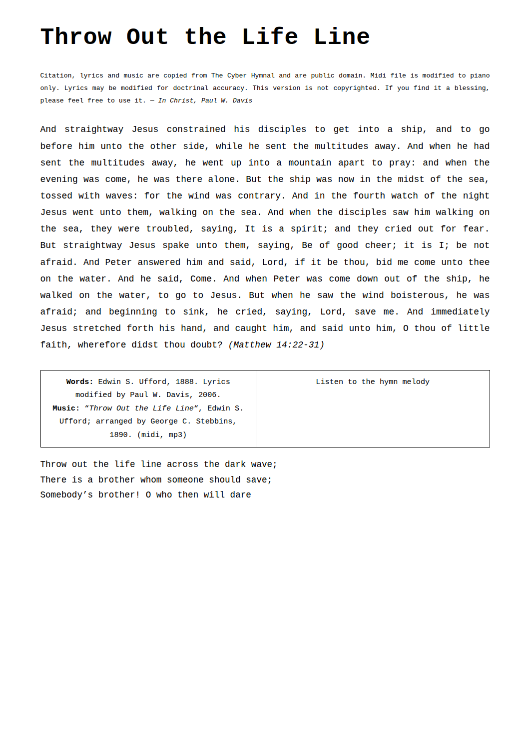Throw Out the Life Line
Citation, lyrics and music are copied from The Cyber Hymnal and are public domain. Midi file is modified to piano only. Lyrics may be modified for doctrinal accuracy. This version is not copyrighted. If you find it a blessing, please feel free to use it. — In Christ, Paul W. Davis
And straightway Jesus constrained his disciples to get into a ship, and to go before him unto the other side, while he sent the multitudes away. And when he had sent the multitudes away, he went up into a mountain apart to pray: and when the evening was come, he was there alone. But the ship was now in the midst of the sea, tossed with waves: for the wind was contrary. And in the fourth watch of the night Jesus went unto them, walking on the sea. And when the disciples saw him walking on the sea, they were troubled, saying, It is a spirit; and they cried out for fear. But straightway Jesus spake unto them, saying, Be of good cheer; it is I; be not afraid. And Peter answered him and said, Lord, if it be thou, bid me come unto thee on the water. And he said, Come. And when Peter was come down out of the ship, he walked on the water, to go to Jesus. But when he saw the wind boisterous, he was afraid; and beginning to sink, he cried, saying, Lord, save me. And immediately Jesus stretched forth his hand, and caught him, and said unto him, O thou of little faith, wherefore didst thou doubt? (Matthew 14:22-31)
| Words: Edwin S. Ufford, 1888. Lyrics modified by Paul W. Davis, 2006. Music: “ Throw Out the Life Line “, Edwin S. Ufford; arranged by George C. Stebbins, 1890. (midi, mp3) | Listen to the hymn melody |
Throw out the life line across the dark wave; There is a brother whom someone should save; Somebody’s brother! O who then will dare